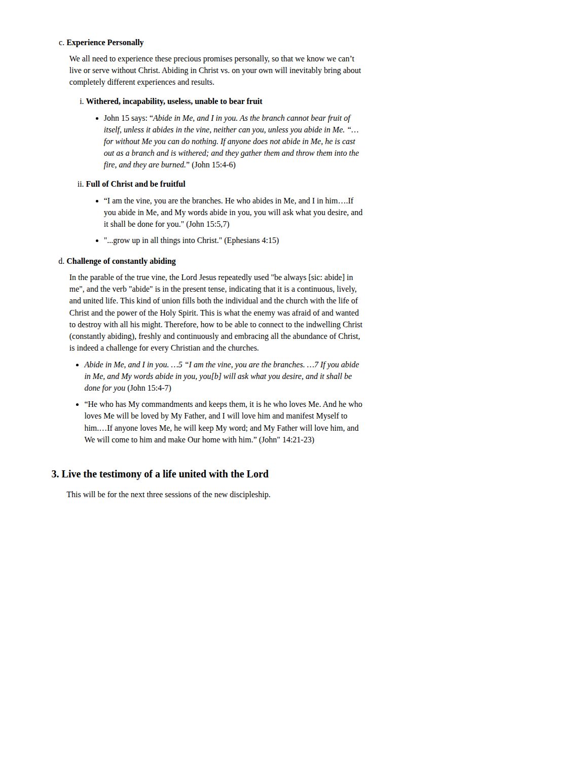Experience Personally
We all need to experience these precious promises personally, so that we know we can’t live or serve without Christ. Abiding in Christ vs. on your own will inevitably bring about completely different experiences and results.
Withered, incapability, useless, unable to bear fruit
John 15 says: “Abide in Me, and I in you. As the branch cannot bear fruit of itself, unless it abides in the vine, neither can you, unless you abide in Me. “… for without Me you can do nothing. If anyone does not abide in Me, he is cast out as a branch and is withered; and they gather them and throw them into the fire, and they are burned.” (John 15:4-6)
Full of Christ and be fruitful
“I am the vine, you are the branches. He who abides in Me, and I in him….If you abide in Me, and My words abide in you, you will ask what you desire, and it shall be done for you." (John 15:5,7)
"...grow up in all things into Christ." (Ephesians 4:15)
Challenge of constantly abiding
In the parable of the true vine, the Lord Jesus repeatedly used "be always [sic: abide] in me", and the verb "abide" is in the present tense, indicating that it is a continuous, lively, and united life. This kind of union fills both the individual and the church with the life of Christ and the power of the Holy Spirit. This is what the enemy was afraid of and wanted to destroy with all his might. Therefore, how to be able to connect to the indwelling Christ (constantly abiding), freshly and continuously and embracing all the abundance of Christ, is indeed a challenge for every Christian and the churches.
Abide in Me, and I in you. …5 “I am the vine, you are the branches. …7 If you abide in Me, and My words abide in you, you[b] will ask what you desire, and it shall be done for you (John 15:4-7)
“He who has My commandments and keeps them, it is he who loves Me. And he who loves Me will be loved by My Father, and I will love him and manifest Myself to him.…If anyone loves Me, he will keep My word; and My Father will love him, and We will come to him and make Our home with him.” (John" 14:21-23)
Live the testimony of a life united with the Lord
This will be for the next three sessions of the new discipleship.